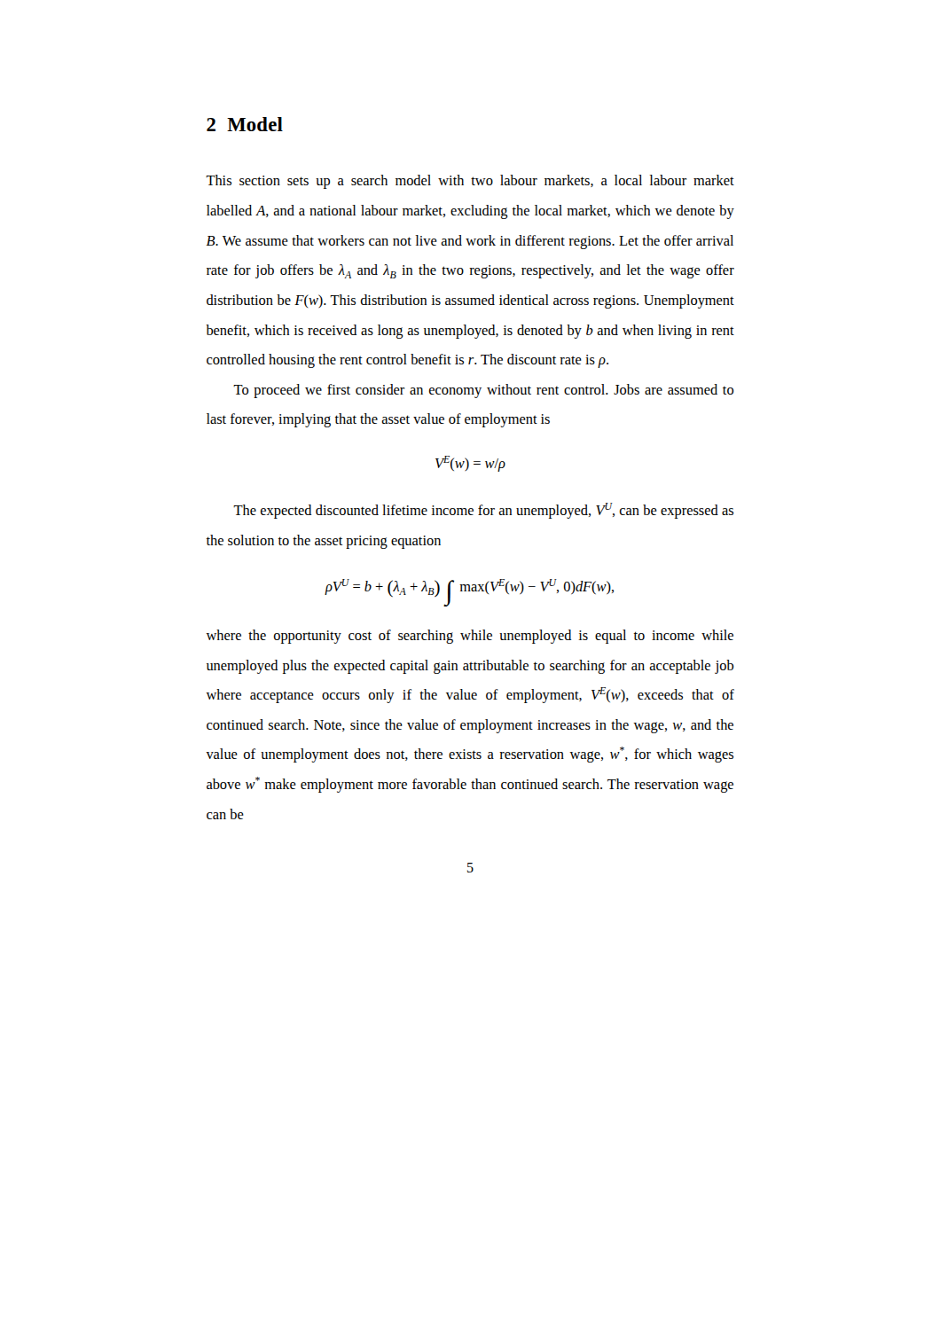2 Model
This section sets up a search model with two labour markets, a local labour market labelled A, and a national labour market, excluding the local market, which we denote by B. We assume that workers can not live and work in different regions. Let the offer arrival rate for job offers be λA and λB in the two regions, respectively, and let the wage offer distribution be F(w). This distribution is assumed identical across regions. Unemployment benefit, which is received as long as unemployed, is denoted by b and when living in rent controlled housing the rent control benefit is r. The discount rate is ρ.
To proceed we first consider an economy without rent control. Jobs are assumed to last forever, implying that the asset value of employment is
VE(w) = w/ρ
The expected discounted lifetime income for an unemployed, VU, can be expressed as the solution to the asset pricing equation
ρVU = b + (λA + λB) ∫ max(VE(w) − VU, 0)dF(w),
where the opportunity cost of searching while unemployed is equal to income while unemployed plus the expected capital gain attributable to searching for an acceptable job where acceptance occurs only if the value of employment, VE(w), exceeds that of continued search. Note, since the value of employment increases in the wage, w, and the value of unemployment does not, there exists a reservation wage, w*, for which wages above w* make employment more favorable than continued search. The reservation wage can be
5